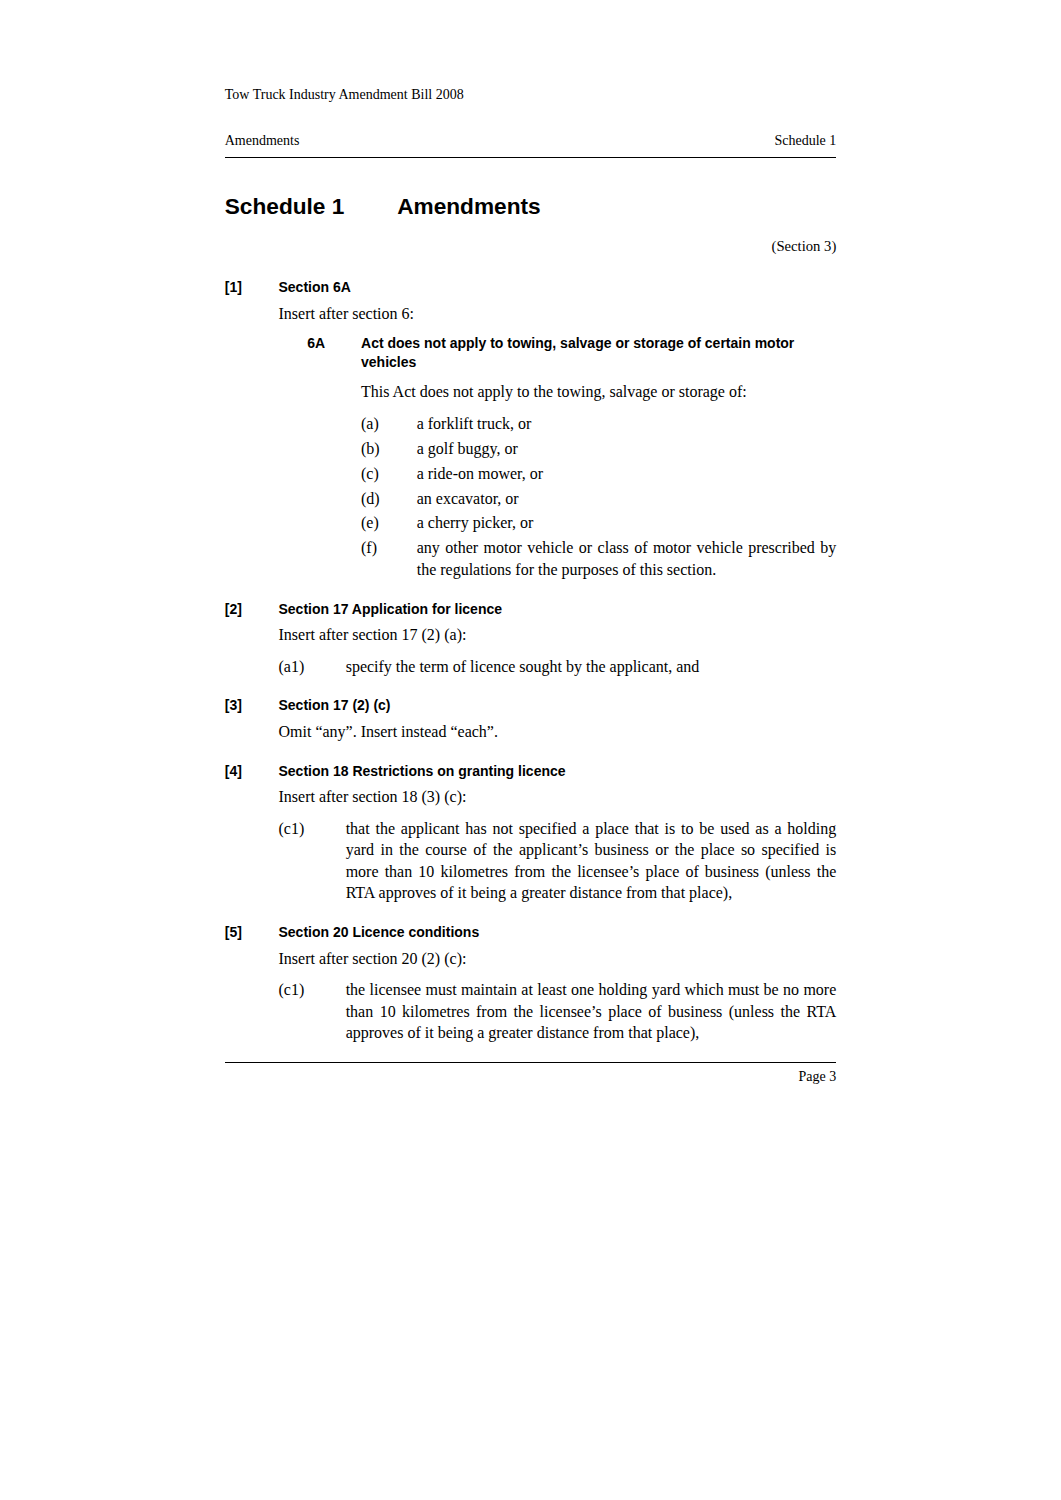Tow Truck Industry Amendment Bill 2008
Amendments Schedule 1
Schedule 1 Amendments
(Section 3)
[1] Section 6A
Insert after section 6:
6A Act does not apply to towing, salvage or storage of certain motor vehicles
This Act does not apply to the towing, salvage or storage of:
(a) a forklift truck, or
(b) a golf buggy, or
(c) a ride-on mower, or
(d) an excavator, or
(e) a cherry picker, or
(f) any other motor vehicle or class of motor vehicle prescribed by the regulations for the purposes of this section.
[2] Section 17 Application for licence
Insert after section 17 (2) (a):
(a1) specify the term of licence sought by the applicant, and
[3] Section 17 (2) (c)
Omit “any”. Insert instead “each”.
[4] Section 18 Restrictions on granting licence
Insert after section 18 (3) (c):
(c1) that the applicant has not specified a place that is to be used as a holding yard in the course of the applicant’s business or the place so specified is more than 10 kilometres from the licensee’s place of business (unless the RTA approves of it being a greater distance from that place),
[5] Section 20 Licence conditions
Insert after section 20 (2) (c):
(c1) the licensee must maintain at least one holding yard which must be no more than 10 kilometres from the licensee’s place of business (unless the RTA approves of it being a greater distance from that place),
Page 3